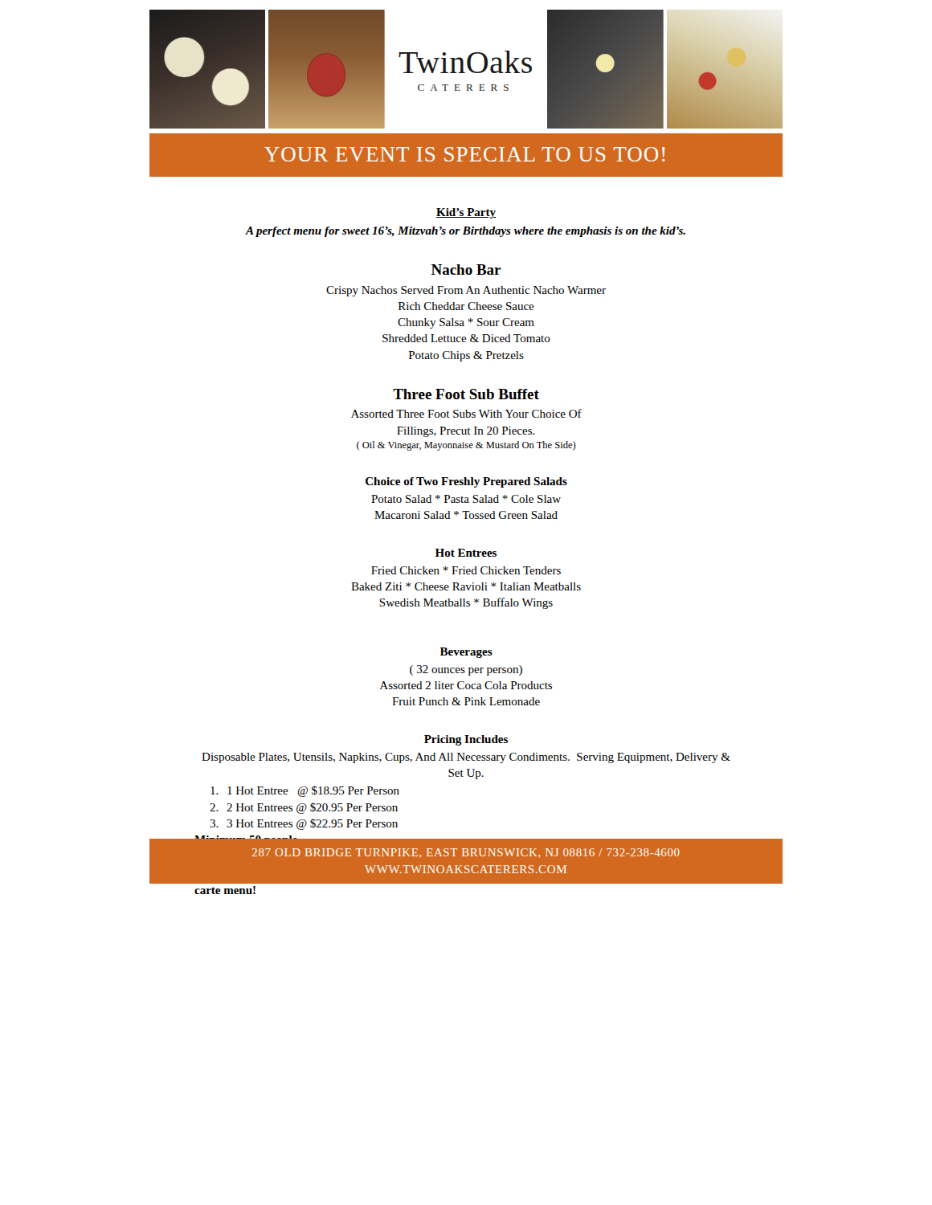TwinOaks
Caterers
Your Event Is Special To Us Too!
Kid’s Party
A perfect menu for sweet 16’s, Mitzvah’s or Birthdays where the emphasis is on the kid’s.
Nacho Bar
Crispy Nachos Served From An Authentic Nacho Warmer
Rich Cheddar Cheese Sauce
Chunky Salsa * Sour Cream
Shredded Lettuce & Diced Tomato
Potato Chips & Pretzels
Three Foot Sub Buffet
Assorted Three Foot Subs With Your Choice Of
Fillings, Precut In 20 Pieces.
( Oil & Vinegar, Mayonnaise & Mustard On The Side)
Choice of Two Freshly Prepared Salads
Potato Salad * Pasta Salad * Cole Slaw
Macaroni Salad * Tossed Green Salad
Hot Entrees
Fried Chicken * Fried Chicken Tenders
Baked Ziti * Cheese Ravioli * Italian Meatballs
Swedish Meatballs * Buffalo Wings
Beverages
( 32 ounces per person)
Assorted 2 liter Coca Cola Products
Fruit Punch & Pink Lemonade
Pricing Includes
Disposable Plates, Utensils, Napkins, Cups, And All Necessary Condiments. Serving Equipment, Delivery & Set Up.
1 Hot Entree @ $18.95 Per Person
2 Hot Entrees @ $20.95 Per Person
3 Hot Entrees @ $22.95 Per Person
Minimum 50 people
You may want to consider adding some ala carte trays of hot foods for the adults, please ask to see an ala carte menu!
287 Old Bridge Turnpike, East Brunswick, NJ 08816 / 732-238-4600 www.twinoakscaterers.com